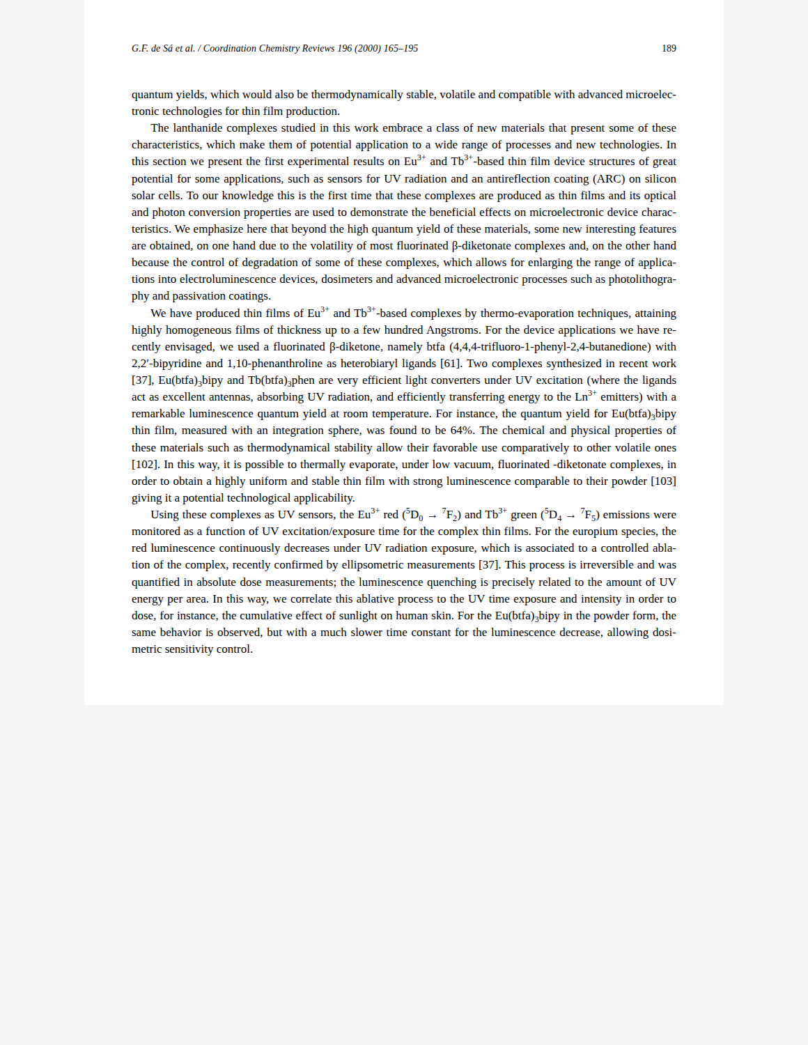G.F. de Sá et al. / Coordination Chemistry Reviews 196 (2000) 165–195 189
quantum yields, which would also be thermodynamically stable, volatile and compatible with advanced microelectronic technologies for thin film production.
The lanthanide complexes studied in this work embrace a class of new materials that present some of these characteristics, which make them of potential application to a wide range of processes and new technologies. In this section we present the first experimental results on Eu3+ and Tb3+-based thin film device structures of great potential for some applications, such as sensors for UV radiation and an antireflection coating (ARC) on silicon solar cells. To our knowledge this is the first time that these complexes are produced as thin films and its optical and photon conversion properties are used to demonstrate the beneficial effects on microelectronic device characteristics. We emphasize here that beyond the high quantum yield of these materials, some new interesting features are obtained, on one hand due to the volatility of most fluorinated β-diketonate complexes and, on the other hand because the control of degradation of some of these complexes, which allows for enlarging the range of applications into electroluminescence devices, dosimeters and advanced microelectronic processes such as photolithography and passivation coatings.
We have produced thin films of Eu3+ and Tb3+-based complexes by thermo-evaporation techniques, attaining highly homogeneous films of thickness up to a few hundred Angstroms. For the device applications we have recently envisaged, we used a fluorinated β-diketone, namely btfa (4,4,4-trifluoro-1-phenyl-2,4-butanedione) with 2,2′-bipyridine and 1,10-phenanthroline as heterobiaryl ligands [61]. Two complexes synthesized in recent work [37], Eu(btfa)3bipy and Tb(btfa)3phen are very efficient light converters under UV excitation (where the ligands act as excellent antennas, absorbing UV radiation, and efficiently transferring energy to the Ln3+ emitters) with a remarkable luminescence quantum yield at room temperature. For instance, the quantum yield for Eu(btfa)3bipy thin film, measured with an integration sphere, was found to be 64%. The chemical and physical properties of these materials such as thermodynamical stability allow their favorable use comparatively to other volatile ones [102]. In this way, it is possible to thermally evaporate, under low vacuum, fluorinated -diketonate complexes, in order to obtain a highly uniform and stable thin film with strong luminescence comparable to their powder [103] giving it a potential technological applicability.
Using these complexes as UV sensors, the Eu3+ red (5D0 → 7F2) and Tb3+ green (5D4 → 7F5) emissions were monitored as a function of UV excitation/exposure time for the complex thin films. For the europium species, the red luminescence continuously decreases under UV radiation exposure, which is associated to a controlled ablation of the complex, recently confirmed by ellipsometric measurements [37]. This process is irreversible and was quantified in absolute dose measurements; the luminescence quenching is precisely related to the amount of UV energy per area. In this way, we correlate this ablative process to the UV time exposure and intensity in order to dose, for instance, the cumulative effect of sunlight on human skin. For the Eu(btfa)3bipy in the powder form, the same behavior is observed, but with a much slower time constant for the luminescence decrease, allowing dosimetric sensitivity control.